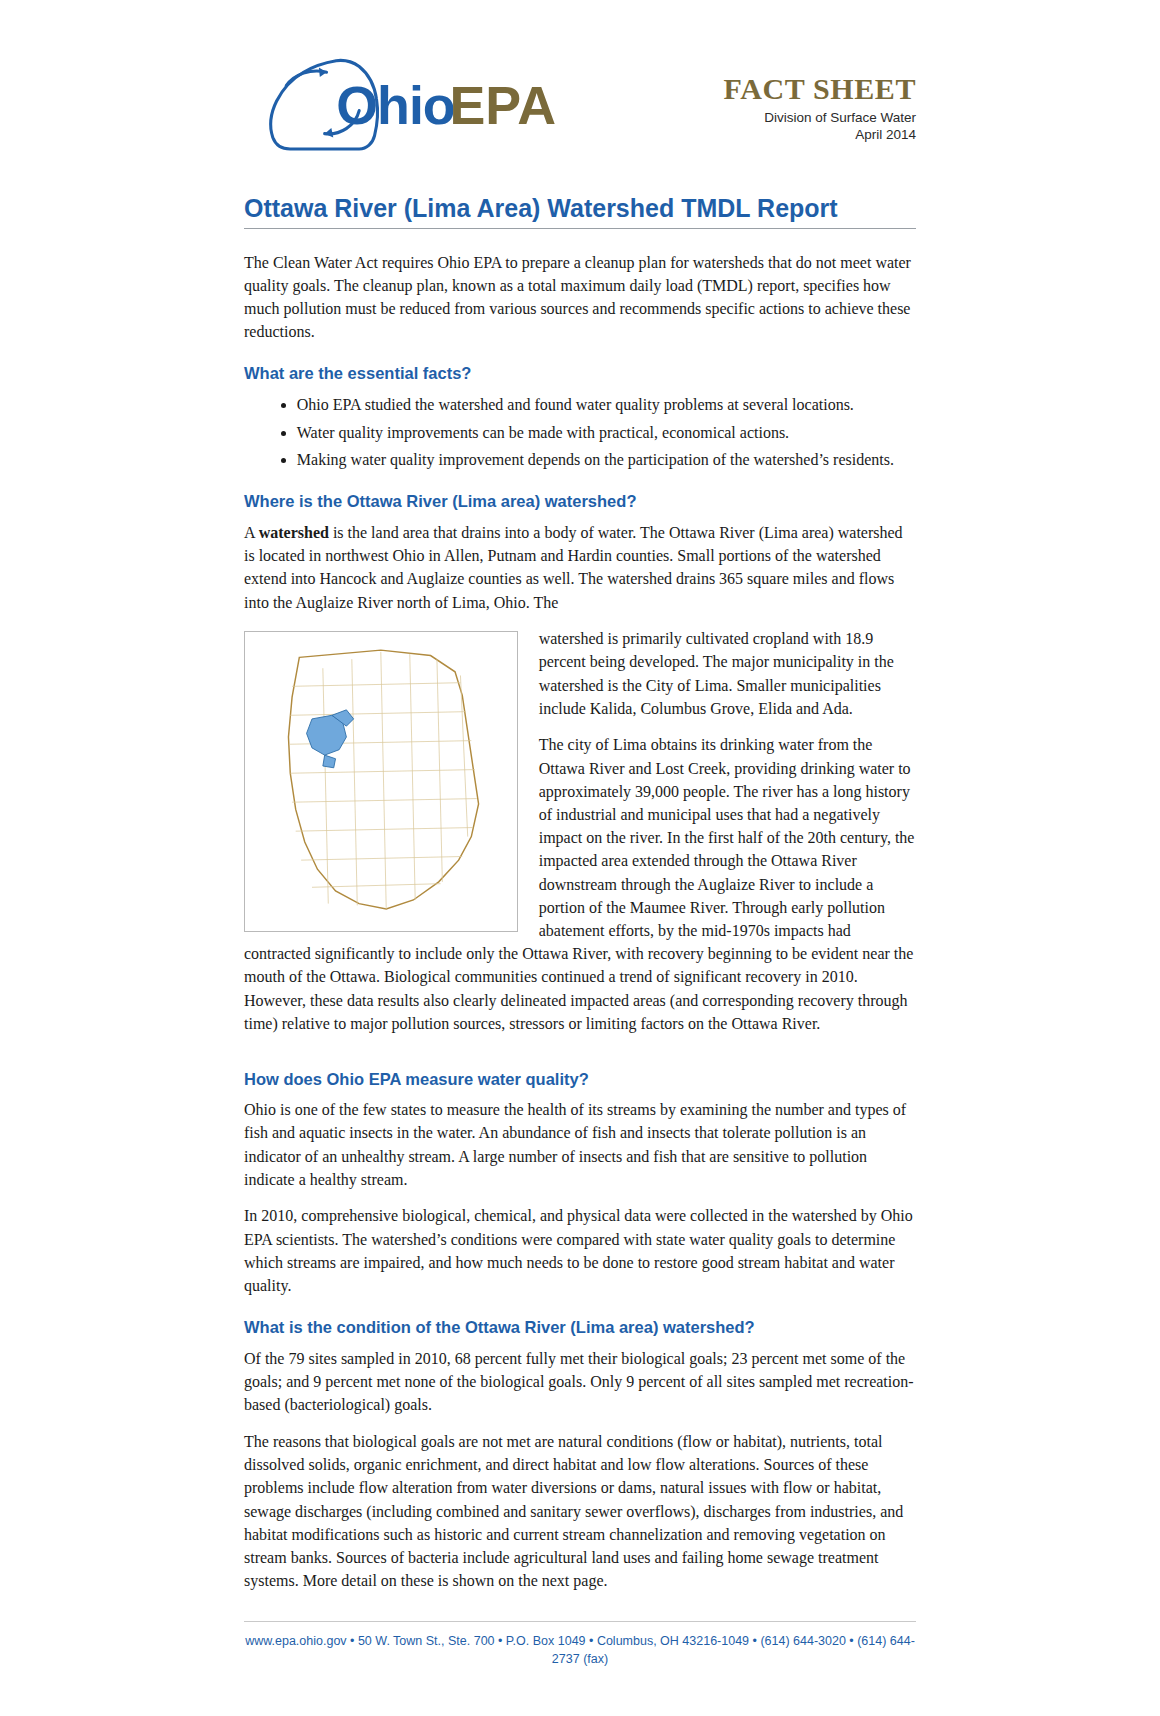Ohio EPA
FACT SHEET
Division of Surface Water
April 2014
Ottawa River (Lima Area) Watershed TMDL Report
The Clean Water Act requires Ohio EPA to prepare a cleanup plan for watersheds that do not meet water quality goals. The cleanup plan, known as a total maximum daily load (TMDL) report, specifies how much pollution must be reduced from various sources and recommends specific actions to achieve these reductions.
What are the essential facts?
Ohio EPA studied the watershed and found water quality problems at several locations.
Water quality improvements can be made with practical, economical actions.
Making water quality improvement depends on the participation of the watershed’s residents.
Where is the Ottawa River (Lima area) watershed?
A watershed is the land area that drains into a body of water. The Ottawa River (Lima area) watershed is located in northwest Ohio in Allen, Putnam and Hardin counties. Small portions of the watershed extend into Hancock and Auglaize counties as well. The watershed drains 365 square miles and flows into the Auglaize River north of Lima, Ohio. The
watershed is primarily cultivated cropland with 18.9 percent being developed. The major municipality in the watershed is the City of Lima. Smaller municipalities include Kalida, Columbus Grove, Elida and Ada.
The city of Lima obtains its drinking water from the Ottawa River and Lost Creek, providing drinking water to approximately 39,000 people. The river has a long history of industrial and municipal uses that had a negatively impact on the river. In the first half of the 20th century, the impacted area extended through the Ottawa River downstream through the Auglaize River to include a portion of the Maumee River. Through early pollution abatement efforts, by the mid-1970s impacts had contracted significantly to include only the Ottawa River, with recovery beginning to be evident near the mouth of the Ottawa. Biological communities continued a trend of significant recovery in 2010. However, these data results also clearly delineated impacted areas (and corresponding recovery through time) relative to major pollution sources, stressors or limiting factors on the Ottawa River.
How does Ohio EPA measure water quality?
Ohio is one of the few states to measure the health of its streams by examining the number and types of fish and aquatic insects in the water. An abundance of fish and insects that tolerate pollution is an indicator of an unhealthy stream. A large number of insects and fish that are sensitive to pollution indicate a healthy stream.
In 2010, comprehensive biological, chemical, and physical data were collected in the watershed by Ohio EPA scientists. The watershed’s conditions were compared with state water quality goals to determine which streams are impaired, and how much needs to be done to restore good stream habitat and water quality.
What is the condition of the Ottawa River (Lima area) watershed?
Of the 79 sites sampled in 2010, 68 percent fully met their biological goals; 23 percent met some of the goals; and 9 percent met none of the biological goals. Only 9 percent of all sites sampled met recreation-based (bacteriological) goals.
The reasons that biological goals are not met are natural conditions (flow or habitat), nutrients, total dissolved solids, organic enrichment, and direct habitat and low flow alterations. Sources of these problems include flow alteration from water diversions or dams, natural issues with flow or habitat, sewage discharges (including combined and sanitary sewer overflows), discharges from industries, and habitat modifications such as historic and current stream channelization and removing vegetation on stream banks. Sources of bacteria include agricultural land uses and failing home sewage treatment systems. More detail on these is shown on the next page.
www.epa.ohio.gov • 50 W. Town St., Ste. 700 • P.O. Box 1049 • Columbus, OH 43216-1049 • (614) 644-3020 • (614) 644-2737 (fax)